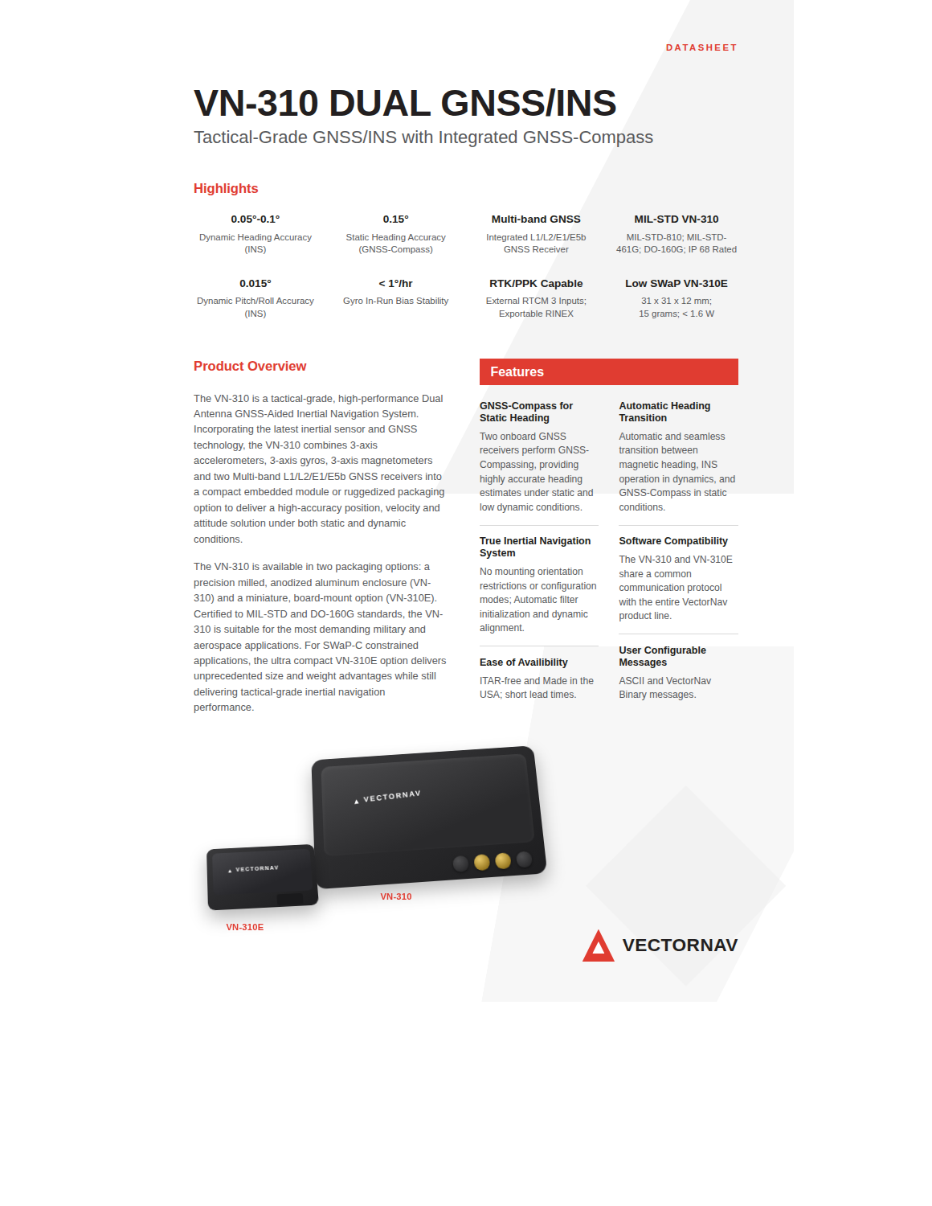DATASHEET
VN-310 DUAL GNSS/INS
Tactical-Grade GNSS/INS with Integrated GNSS-Compass
Highlights
0.05°-0.1° Dynamic Heading Accuracy (INS)
0.15° Static Heading Accuracy (GNSS-Compass)
Multi-band GNSS Integrated L1/L2/E1/E5b GNSS Receiver
MIL-STD VN-310 MIL-STD-810; MIL-STD-461G; DO-160G; IP 68 Rated
0.015° Dynamic Pitch/Roll Accuracy (INS)
< 1°/hr Gyro In-Run Bias Stability
RTK/PPK Capable External RTCM 3 Inputs; Exportable RINEX
Low SWaP VN-310E 31 x 31 x 12 mm;
15 grams; < 1.6 W
Product Overview
The VN-310 is a tactical-grade, high-performance Dual Antenna GNSS-Aided Inertial Navigation System. Incorporating the latest inertial sensor and GNSS technology, the VN-310 combines 3-axis accelerometers, 3-axis gyros, 3-axis magnetometers and two Multi-band L1/L2/E1/E5b GNSS receivers into a compact embedded module or ruggedized packaging option to deliver a high-accuracy position, velocity and attitude solution under both static and dynamic conditions.
The VN-310 is available in two packaging options: a precision milled, anodized aluminum enclosure (VN-310) and a miniature, board-mount option (VN-310E). Certified to MIL-STD and DO-160G standards, the VN-310 is suitable for the most demanding military and aerospace applications. For SWaP-C constrained applications, the ultra compact VN-310E option delivers unprecedented size and weight advantages while still delivering tactical-grade inertial navigation performance.
Features
GNSS-Compass for Static Heading
Two onboard GNSS receivers perform GNSS-Compassing, providing highly accurate heading estimates under static and low dynamic conditions.
True Inertial Navigation System
No mounting orientation restrictions or configuration modes; Automatic filter initialization and dynamic alignment.
Ease of Availibility
ITAR-free and Made in the USA; short lead times.
Automatic Heading Transition
Automatic and seamless transition between magnetic heading, INS operation in dynamics, and GNSS-Compass in static conditions.
Software Compatibility
The VN-310 and VN-310E share a common communication protocol with the entire VectorNav product line.
User Configurable Messages
ASCII and VectorNav Binary messages.
▲VECTORNAV
▲VECTORNAV
VN-310 VN-310E
VECTORNAV